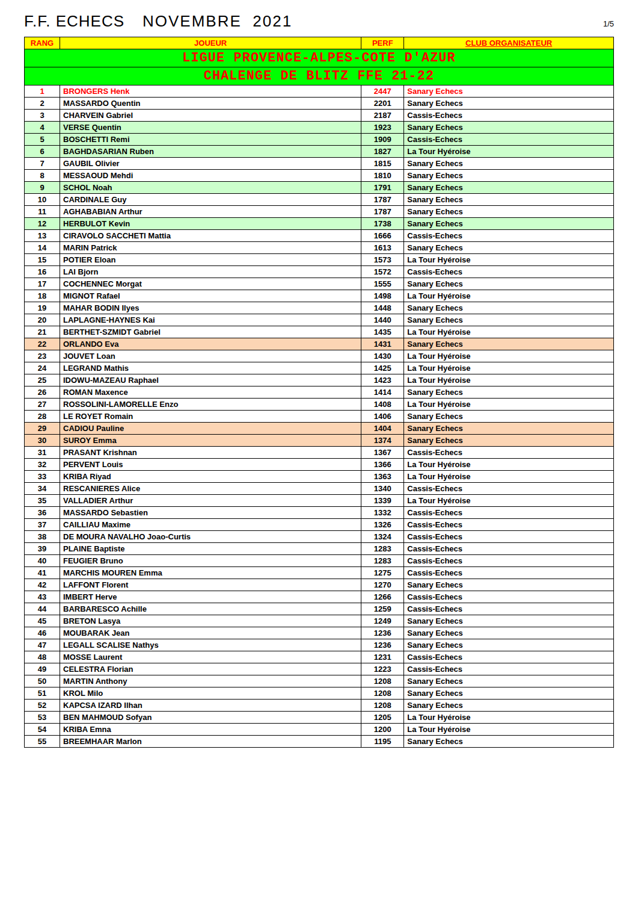F.F. ECHECS NOVEMBRE 2021 1/5
| LIGUE PROVENCE-ALPES-COTE D'AZUR |
| CHALENGE DE BLITZ FFE 21-22 |
| RANG | JOUEUR | PERF | CLUB ORGANISATEUR |
| 1 | BRONGERS Henk | 2447 | Sanary Echecs |
| 2 | MASSARDO Quentin | 2201 | Sanary Echecs |
| 3 | CHARVEIN Gabriel | 2187 | Cassis-Echecs |
| 4 | VERSE Quentin | 1923 | Sanary Echecs |
| 5 | BOSCHETTI Remi | 1909 | Cassis-Echecs |
| 6 | BAGHDASARIAN Ruben | 1827 | La Tour Hyéroise |
| 7 | GAUBIL Olivier | 1815 | Sanary Echecs |
| 8 | MESSAOUD Mehdi | 1810 | Sanary Echecs |
| 9 | SCHOL Noah | 1791 | Sanary Echecs |
| 10 | CARDINALE Guy | 1787 | Sanary Echecs |
| 11 | AGHABABIAN Arthur | 1787 | Sanary Echecs |
| 12 | HERBULOT Kevin | 1738 | Sanary Echecs |
| 13 | CIRAVOLO SACCHETI Mattia | 1666 | Cassis-Echecs |
| 14 | MARIN Patrick | 1613 | Sanary Echecs |
| 15 | POTIER Eloan | 1573 | La Tour Hyéroise |
| 16 | LAI Bjorn | 1572 | Cassis-Echecs |
| 17 | COCHENNEC Morgat | 1555 | Sanary Echecs |
| 18 | MIGNOT Rafael | 1498 | La Tour Hyéroise |
| 19 | MAHAR BODIN Ilyes | 1448 | Sanary Echecs |
| 20 | LAPLAGNE-HAYNES Kai | 1440 | Sanary Echecs |
| 21 | BERTHET-SZMIDT Gabriel | 1435 | La Tour Hyéroise |
| 22 | ORLANDO Eva | 1431 | Sanary Echecs |
| 23 | JOUVET Loan | 1430 | La Tour Hyéroise |
| 24 | LEGRAND Mathis | 1425 | La Tour Hyéroise |
| 25 | IDOWU-MAZEAU Raphael | 1423 | La Tour Hyéroise |
| 26 | ROMAN Maxence | 1414 | Sanary Echecs |
| 27 | ROSSOLINI-LAMORELLE Enzo | 1408 | La Tour Hyéroise |
| 28 | LE ROYET Romain | 1406 | Sanary Echecs |
| 29 | CADIOU Pauline | 1404 | Sanary Echecs |
| 30 | SUROY Emma | 1374 | Sanary Echecs |
| 31 | PRASANT Krishnan | 1367 | Cassis-Echecs |
| 32 | PERVENT Louis | 1366 | La Tour Hyéroise |
| 33 | KRIBA Riyad | 1363 | La Tour Hyéroise |
| 34 | RESCANIERES Alice | 1340 | Cassis-Echecs |
| 35 | VALLADIER Arthur | 1339 | La Tour Hyéroise |
| 36 | MASSARDO Sebastien | 1332 | Cassis-Echecs |
| 37 | CAILLIAU Maxime | 1326 | Cassis-Echecs |
| 38 | DE MOURA NAVALHO Joao-Curtis | 1324 | Cassis-Echecs |
| 39 | PLAINE Baptiste | 1283 | Cassis-Echecs |
| 40 | FEUGIER Bruno | 1283 | Cassis-Echecs |
| 41 | MARCHIS MOUREN Emma | 1275 | Cassis-Echecs |
| 42 | LAFFONT Florent | 1270 | Sanary Echecs |
| 43 | IMBERT Herve | 1266 | Cassis-Echecs |
| 44 | BARBARESCO Achille | 1259 | Cassis-Echecs |
| 45 | BRETON Lasya | 1249 | Sanary Echecs |
| 46 | MOUBARAK Jean | 1236 | Sanary Echecs |
| 47 | LEGALL SCALISE Nathys | 1236 | Sanary Echecs |
| 48 | MOSSE Laurent | 1231 | Cassis-Echecs |
| 49 | CELESTRA Florian | 1223 | Cassis-Echecs |
| 50 | MARTIN Anthony | 1208 | Sanary Echecs |
| 51 | KROL Milo | 1208 | Sanary Echecs |
| 52 | KAPCSA IZARD Ilhan | 1208 | Sanary Echecs |
| 53 | BEN MAHMOUD Sofyan | 1205 | La Tour Hyéroise |
| 54 | KRIBA Emna | 1200 | La Tour Hyéroise |
| 55 | BREEMHAAR Marlon | 1195 | Sanary Echecs |